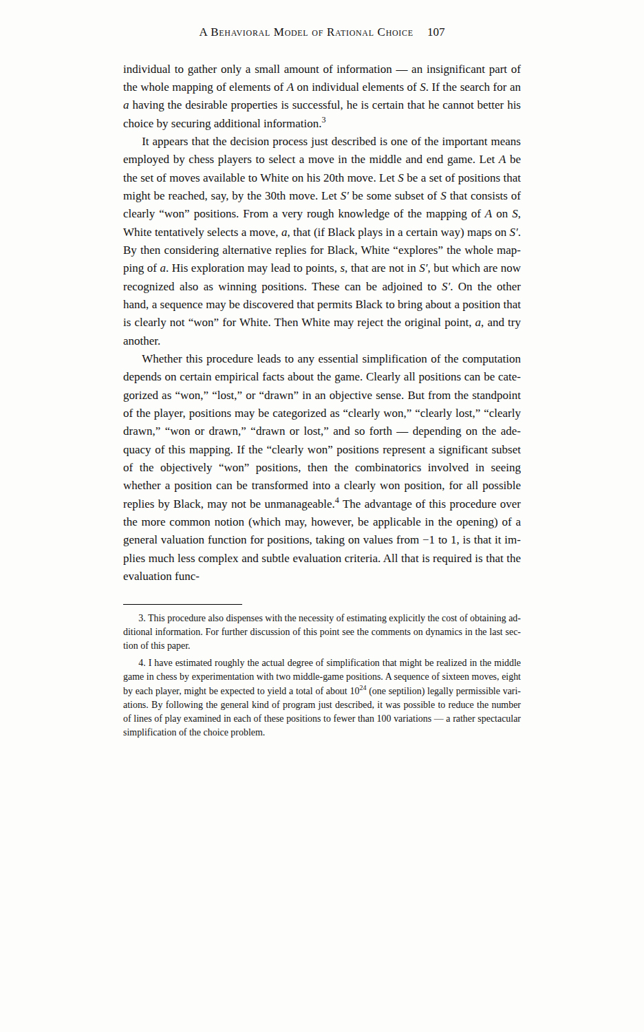A Behavioral Model of Rational Choice107
individual to gather only a small amount of information — an insignificant part of the whole mapping of elements of A on individual elements of S. If the search for an a having the desirable properties is successful, he is certain that he cannot better his choice by securing additional information.3
It appears that the decision process just described is one of the important means employed by chess players to select a move in the middle and end game. Let A be the set of moves available to White on his 20th move. Let S be a set of positions that might be reached, say, by the 30th move. Let S′ be some subset of S that consists of clearly “won” positions. From a very rough knowledge of the mapping of A on S, White tentatively selects a move, a, that (if Black plays in a certain way) maps on S′. By then considering alternative replies for Black, White “explores” the whole mapping of a. His exploration may lead to points, s, that are not in S′, but which are now recognized also as winning positions. These can be adjoined to S′. On the other hand, a sequence may be discovered that permits Black to bring about a position that is clearly not “won” for White. Then White may reject the original point, a, and try another.
Whether this procedure leads to any essential simplification of the computation depends on certain empirical facts about the game. Clearly all positions can be categorized as “won,” “lost,” or “drawn” in an objective sense. But from the standpoint of the player, positions may be categorized as “clearly won,” “clearly lost,” “clearly drawn,” “won or drawn,” “drawn or lost,” and so forth — depending on the adequacy of this mapping. If the “clearly won” positions represent a significant subset of the objectively “won” positions, then the combinatorics involved in seeing whether a position can be transformed into a clearly won position, for all possible replies by Black, may not be unmanageable.4 The advantage of this procedure over the more common notion (which may, however, be applicable in the opening) of a general valuation function for positions, taking on values from −1 to 1, is that it implies much less complex and subtle evaluation criteria. All that is required is that the evaluation func-
3. This procedure also dispenses with the necessity of estimating explicitly the cost of obtaining additional information. For further discussion of this point see the comments on dynamics in the last section of this paper.
4. I have estimated roughly the actual degree of simplification that might be realized in the middle game in chess by experimentation with two middle-game positions. A sequence of sixteen moves, eight by each player, might be expected to yield a total of about 1024 (one septilion) legally permissible variations. By following the general kind of program just described, it was possible to reduce the number of lines of play examined in each of these positions to fewer than 100 variations — a rather spectacular simplification of the choice problem.